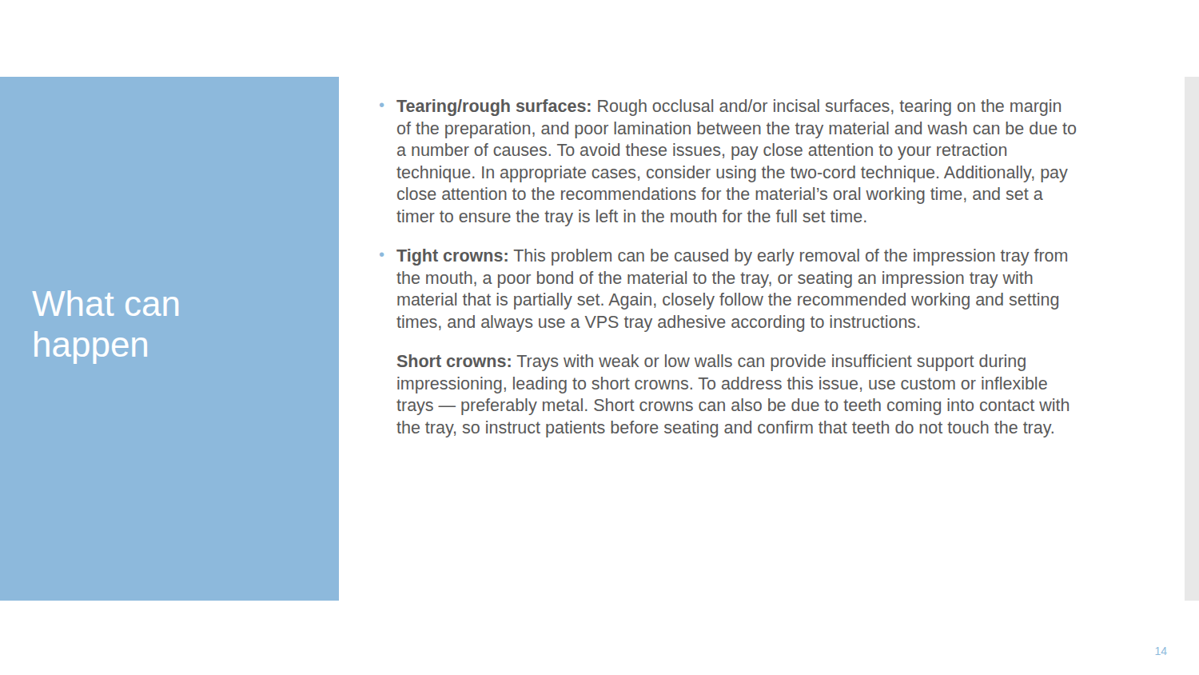What can happen
Tearing/rough surfaces: Rough occlusal and/or incisal surfaces, tearing on the margin of the preparation, and poor lamination between the tray material and wash can be due to a number of causes. To avoid these issues, pay close attention to your retraction technique. In appropriate cases, consider using the two-cord technique. Additionally, pay close attention to the recommendations for the material’s oral working time, and set a timer to ensure the tray is left in the mouth for the full set time.
Tight crowns: This problem can be caused by early removal of the impression tray from the mouth, a poor bond of the material to the tray, or seating an impression tray with material that is partially set. Again, closely follow the recommended working and setting times, and always use a VPS tray adhesive according to instructions.
Short crowns: Trays with weak or low walls can provide insufficient support during impressioning, leading to short crowns. To address this issue, use custom or inflexible trays — preferably metal. Short crowns can also be due to teeth coming into contact with the tray, so instruct patients before seating and confirm that teeth do not touch the tray.
14